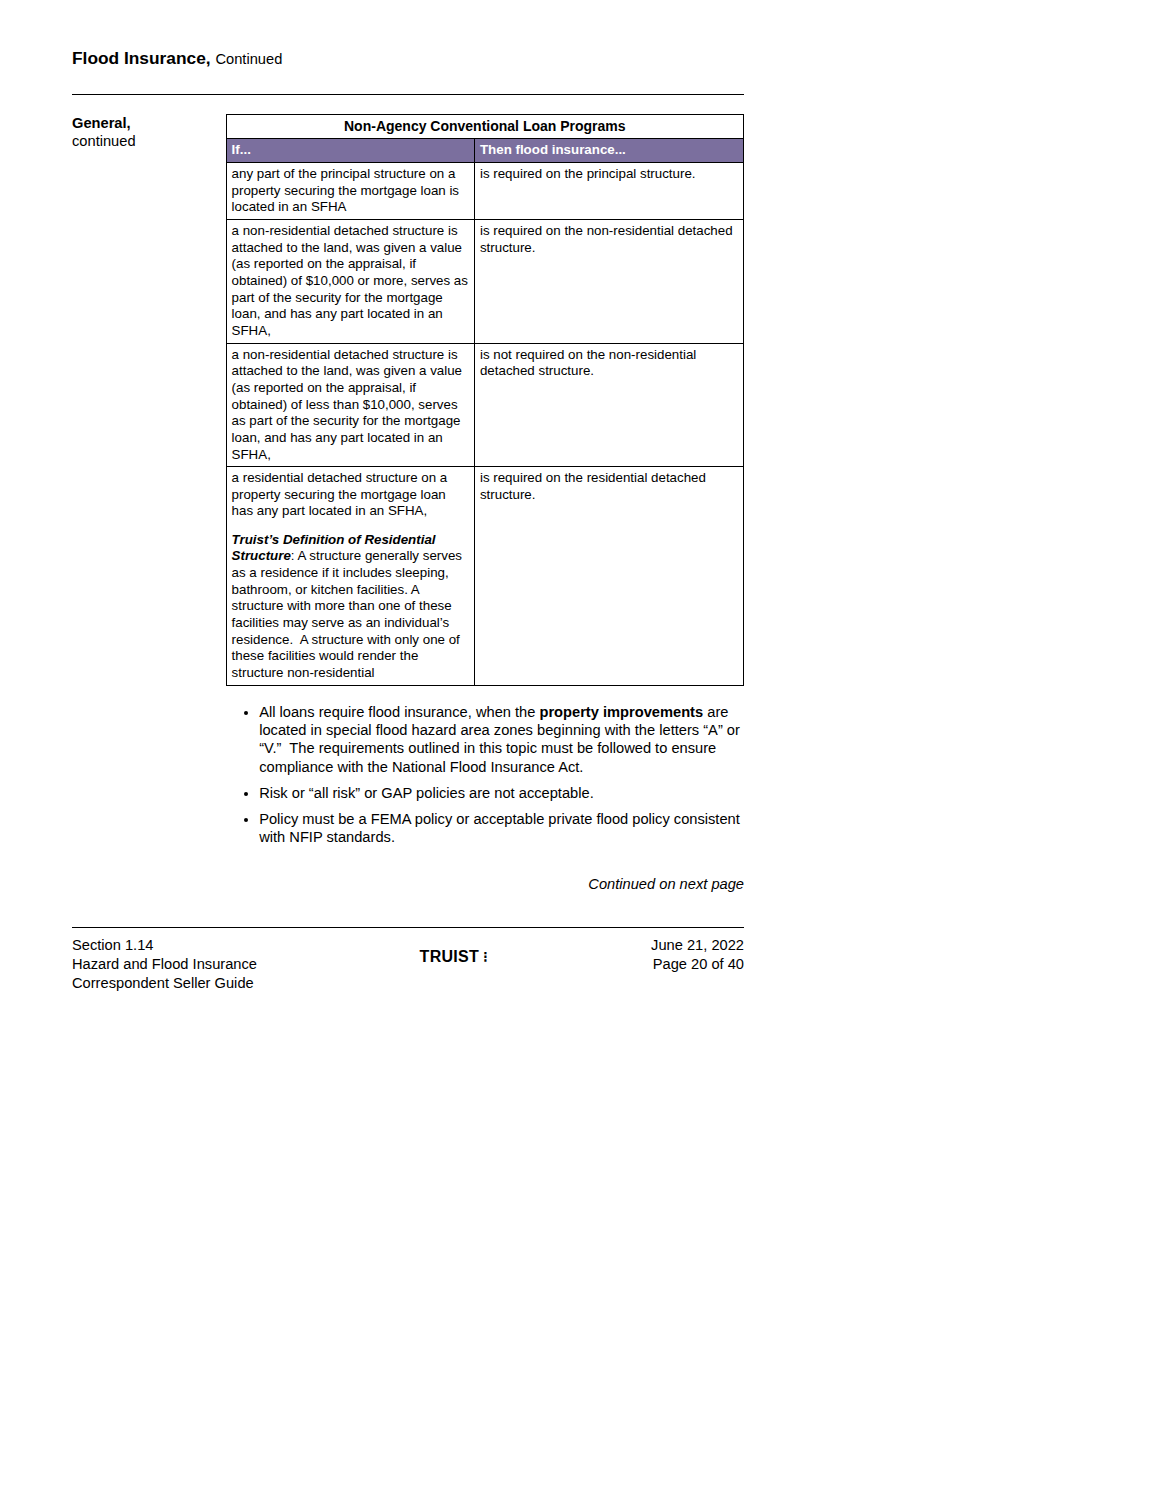Flood Insurance, Continued
General,
continued
| Non-Agency Conventional Loan Programs |
| --- |
| If... | Then flood insurance... |
| any part of the principal structure on a property securing the mortgage loan is located in an SFHA | is required on the principal structure. |
| a non-residential detached structure is attached to the land, was given a value (as reported on the appraisal, if obtained) of $10,000 or more, serves as part of the security for the mortgage loan, and has any part located in an SFHA, | is required on the non-residential detached structure. |
| a non-residential detached structure is attached to the land, was given a value (as reported on the appraisal, if obtained) of less than $10,000, serves as part of the security for the mortgage loan, and has any part located in an SFHA, | is not required on the non-residential detached structure. |
| a residential detached structure on a property securing the mortgage loan has any part located in an SFHA, Truist’s Definition of Residential Structure : A structure generally serves as a residence if it includes sleeping, bathroom, or kitchen facilities. A structure with more than one of these facilities may serve as an individual’s residence. A structure with only one of these facilities would render the structure non-residential | is required on the residential detached structure. |
All loans require flood insurance, when the property improvements are located in special flood hazard area zones beginning with the letters “A” or “V.” The requirements outlined in this topic must be followed to ensure compliance with the National Flood Insurance Act.
Risk or “all risk” or GAP policies are not acceptable.
Policy must be a FEMA policy or acceptable private flood policy consistent with NFIP standards.
Continued on next page
Section 1.14
Hazard and Flood Insurance
Correspondent Seller Guide
TRUIST⁝
June 21, 2022
Page 20 of 40